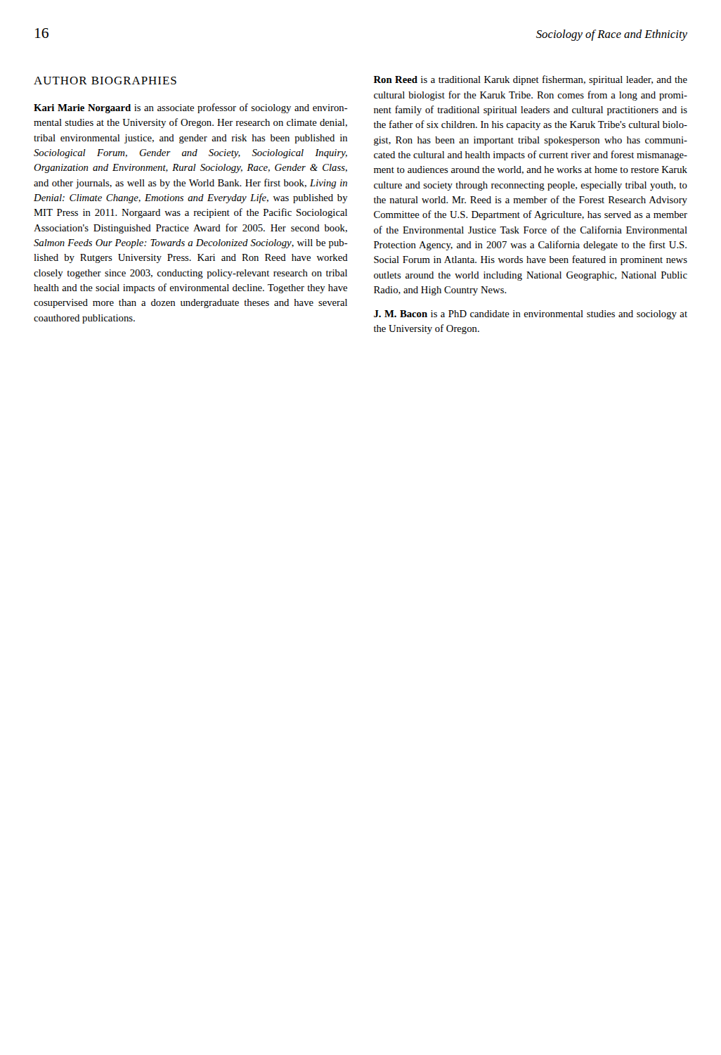16 Sociology of Race and Ethnicity
Author Biographies
Kari Marie Norgaard is an associate professor of sociology and environmental studies at the University of Oregon. Her research on climate denial, tribal environmental justice, and gender and risk has been published in Sociological Forum, Gender and Society, Sociological Inquiry, Organization and Environment, Rural Sociology, Race, Gender & Class, and other journals, as well as by the World Bank. Her first book, Living in Denial: Climate Change, Emotions and Everyday Life, was published by MIT Press in 2011. Norgaard was a recipient of the Pacific Sociological Association's Distinguished Practice Award for 2005. Her second book, Salmon Feeds Our People: Towards a Decolonized Sociology, will be published by Rutgers University Press. Kari and Ron Reed have worked closely together since 2003, conducting policy-relevant research on tribal health and the social impacts of environmental decline. Together they have cosupervised more than a dozen undergraduate theses and have several coauthored publications.
Ron Reed is a traditional Karuk dipnet fisherman, spiritual leader, and the cultural biologist for the Karuk Tribe. Ron comes from a long and prominent family of traditional spiritual leaders and cultural practitioners and is the father of six children. In his capacity as the Karuk Tribe's cultural biologist, Ron has been an important tribal spokesperson who has communicated the cultural and health impacts of current river and forest mismanagement to audiences around the world, and he works at home to restore Karuk culture and society through reconnecting people, especially tribal youth, to the natural world. Mr. Reed is a member of the Forest Research Advisory Committee of the U.S. Department of Agriculture, has served as a member of the Environmental Justice Task Force of the California Environmental Protection Agency, and in 2007 was a California delegate to the first U.S. Social Forum in Atlanta. His words have been featured in prominent news outlets around the world including National Geographic, National Public Radio, and High Country News.
J. M. Bacon is a PhD candidate in environmental studies and sociology at the University of Oregon.